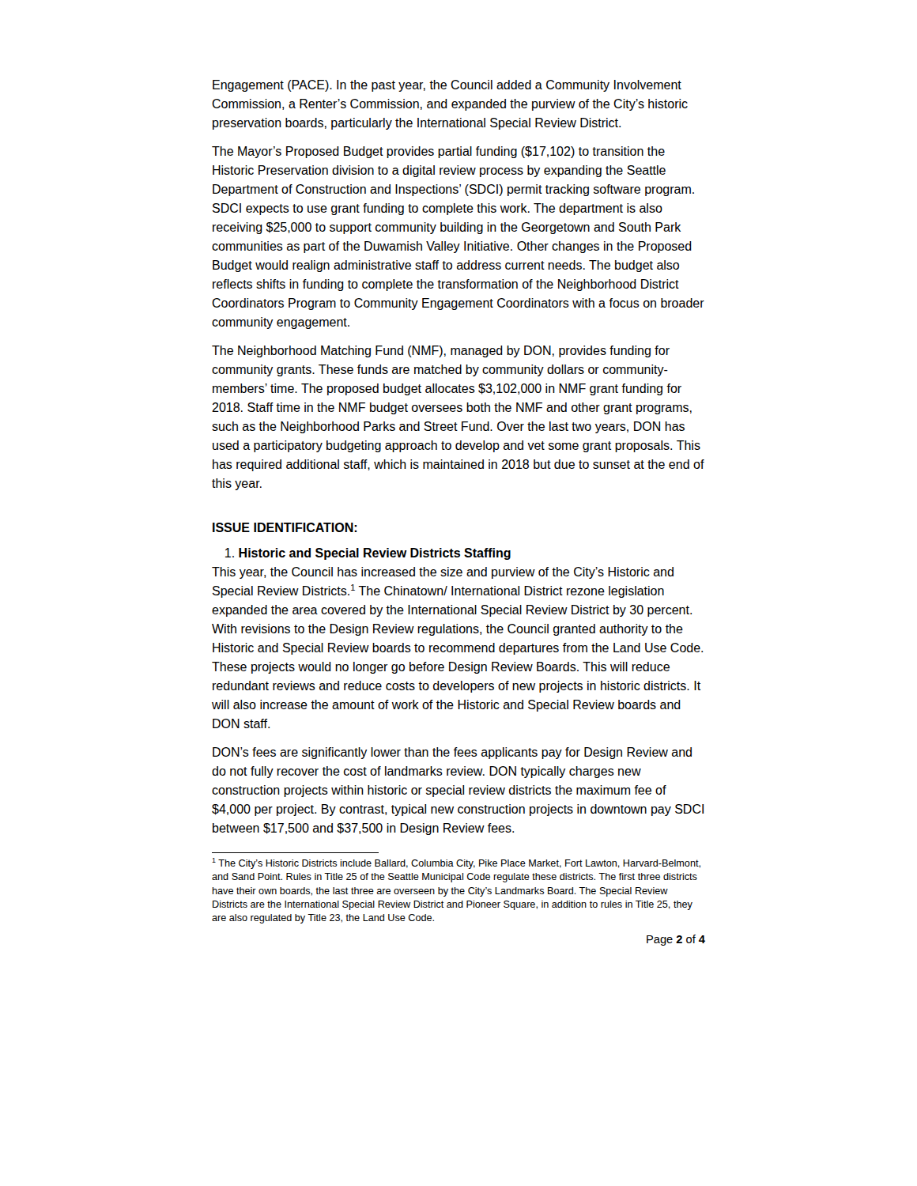Engagement (PACE). In the past year, the Council added a Community Involvement Commission, a Renter’s Commission, and expanded the purview of the City’s historic preservation boards, particularly the International Special Review District.
The Mayor’s Proposed Budget provides partial funding ($17,102) to transition the Historic Preservation division to a digital review process by expanding the Seattle Department of Construction and Inspections’ (SDCI) permit tracking software program. SDCI expects to use grant funding to complete this work. The department is also receiving $25,000 to support community building in the Georgetown and South Park communities as part of the Duwamish Valley Initiative. Other changes in the Proposed Budget would realign administrative staff to address current needs. The budget also reflects shifts in funding to complete the transformation of the Neighborhood District Coordinators Program to Community Engagement Coordinators with a focus on broader community engagement.
The Neighborhood Matching Fund (NMF), managed by DON, provides funding for community grants. These funds are matched by community dollars or community-members’ time. The proposed budget allocates $3,102,000 in NMF grant funding for 2018. Staff time in the NMF budget oversees both the NMF and other grant programs, such as the Neighborhood Parks and Street Fund. Over the last two years, DON has used a participatory budgeting approach to develop and vet some grant proposals. This has required additional staff, which is maintained in 2018 but due to sunset at the end of this year.
ISSUE IDENTIFICATION:
Historic and Special Review Districts Staffing
This year, the Council has increased the size and purview of the City’s Historic and Special Review Districts.1 The Chinatown/ International District rezone legislation expanded the area covered by the International Special Review District by 30 percent. With revisions to the Design Review regulations, the Council granted authority to the Historic and Special Review boards to recommend departures from the Land Use Code. These projects would no longer go before Design Review Boards. This will reduce redundant reviews and reduce costs to developers of new projects in historic districts. It will also increase the amount of work of the Historic and Special Review boards and DON staff.
DON’s fees are significantly lower than the fees applicants pay for Design Review and do not fully recover the cost of landmarks review. DON typically charges new construction projects within historic or special review districts the maximum fee of $4,000 per project. By contrast, typical new construction projects in downtown pay SDCI between $17,500 and $37,500 in Design Review fees.
1 The City’s Historic Districts include Ballard, Columbia City, Pike Place Market, Fort Lawton, Harvard-Belmont, and Sand Point. Rules in Title 25 of the Seattle Municipal Code regulate these districts. The first three districts have their own boards, the last three are overseen by the City’s Landmarks Board. The Special Review Districts are the International Special Review District and Pioneer Square, in addition to rules in Title 25, they are also regulated by Title 23, the Land Use Code.
Page 2 of 4